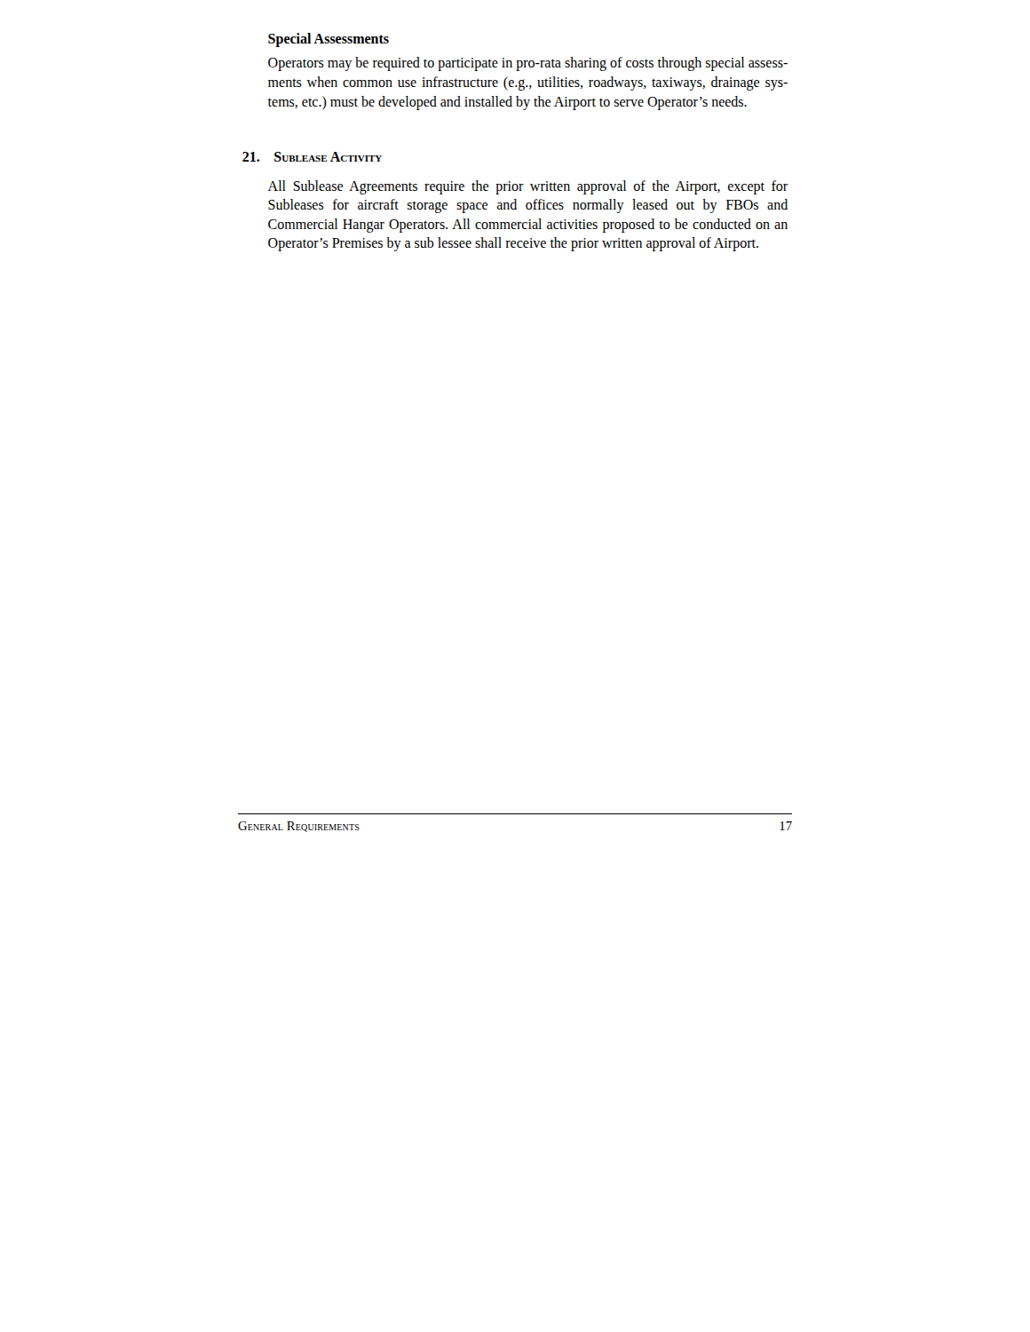Special Assessments
Operators may be required to participate in pro-rata sharing of costs through special assessments when common use infrastructure (e.g., utilities, roadways, taxiways, drainage systems, etc.) must be developed and installed by the Airport to serve Operator’s needs.
21. Sublease Activity
All Sublease Agreements require the prior written approval of the Airport, except for Subleases for aircraft storage space and offices normally leased out by FBOs and Commercial Hangar Operators. All commercial activities proposed to be conducted on an Operator’s Premises by a sub lessee shall receive the prior written approval of Airport.
General Requirements
17